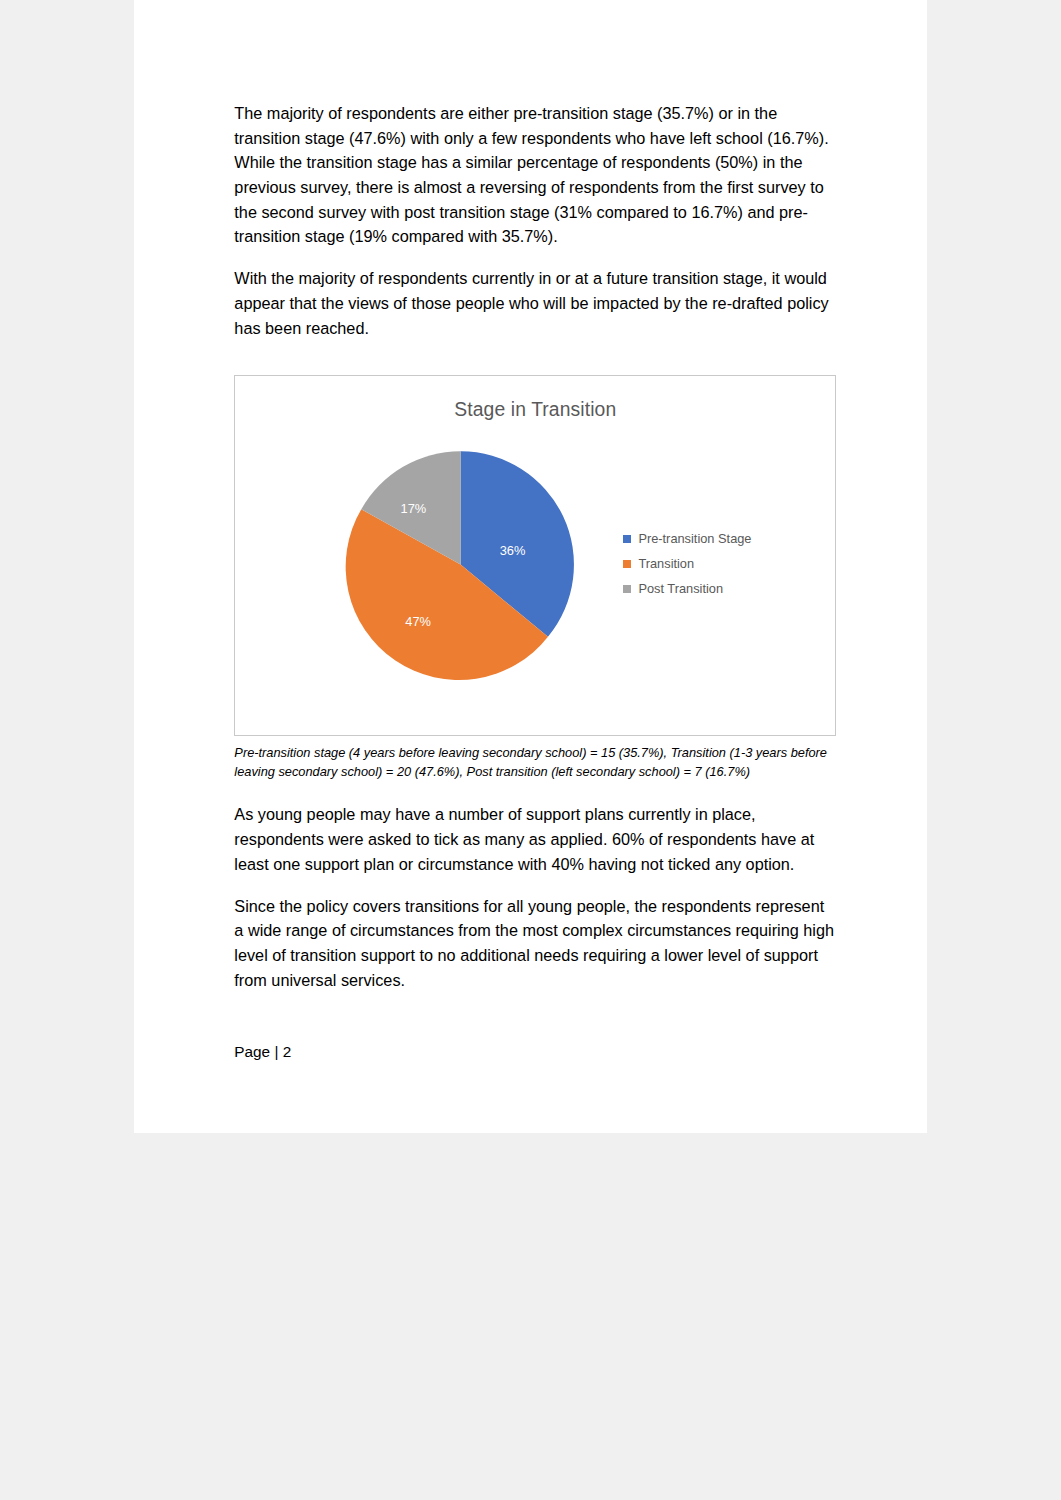The majority of respondents are either pre-transition stage (35.7%) or in the transition stage (47.6%) with only a few respondents who have left school (16.7%). While the transition stage has a similar percentage of respondents (50%) in the previous survey, there is almost a reversing of respondents from the first survey to the second survey with post transition stage (31% compared to 16.7%) and pre-transition stage (19% compared with 35.7%).
With the majority of respondents currently in or at a future transition stage, it would appear that the views of those people who will be impacted by the re-drafted policy has been reached.
Stage in Transition
36% 47% 17%
Pre-transition Stage
Transition
Post Transition
Pre-transition stage (4 years before leaving secondary school) = 15 (35.7%), Transition (1-3 years before leaving secondary school) = 20 (47.6%), Post transition (left secondary school) = 7 (16.7%)
As young people may have a number of support plans currently in place, respondents were asked to tick as many as applied. 60% of respondents have at least one support plan or circumstance with 40% having not ticked any option.
Since the policy covers transitions for all young people, the respondents represent a wide range of circumstances from the most complex circumstances requiring high level of transition support to no additional needs requiring a lower level of support from universal services.
Page | 2